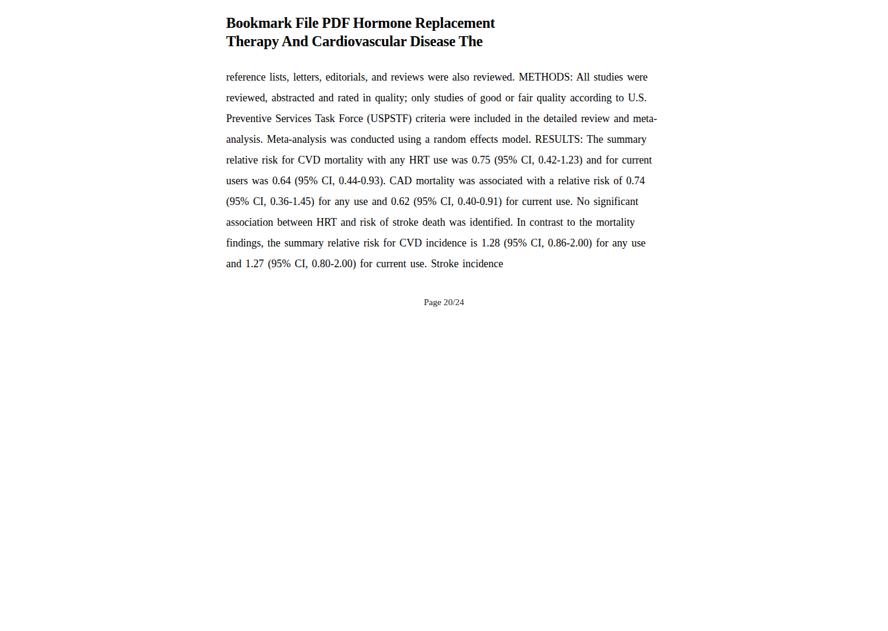Bookmark File PDF Hormone Replacement Therapy And Cardiovascular Disease The
reference lists, letters, editorials, and reviews were also reviewed. METHODS: All studies were reviewed, abstracted and rated in quality; only studies of good or fair quality according to U.S. Preventive Services Task Force (USPSTF) criteria were included in the detailed review and meta-analysis. Meta-analysis was conducted using a random effects model. RESULTS: The summary relative risk for CVD mortality with any HRT use was 0.75 (95% CI, 0.42-1.23) and for current users was 0.64 (95% CI, 0.44-0.93). CAD mortality was associated with a relative risk of 0.74 (95% CI, 0.36-1.45) for any use and 0.62 (95% CI, 0.40-0.91) for current use. No significant association between HRT and risk of stroke death was identified. In contrast to the mortality findings, the summary relative risk for CVD incidence is 1.28 (95% CI, 0.86-2.00) for any use and 1.27 (95% CI, 0.80-2.00) for current use. Stroke incidence
Page 20/24